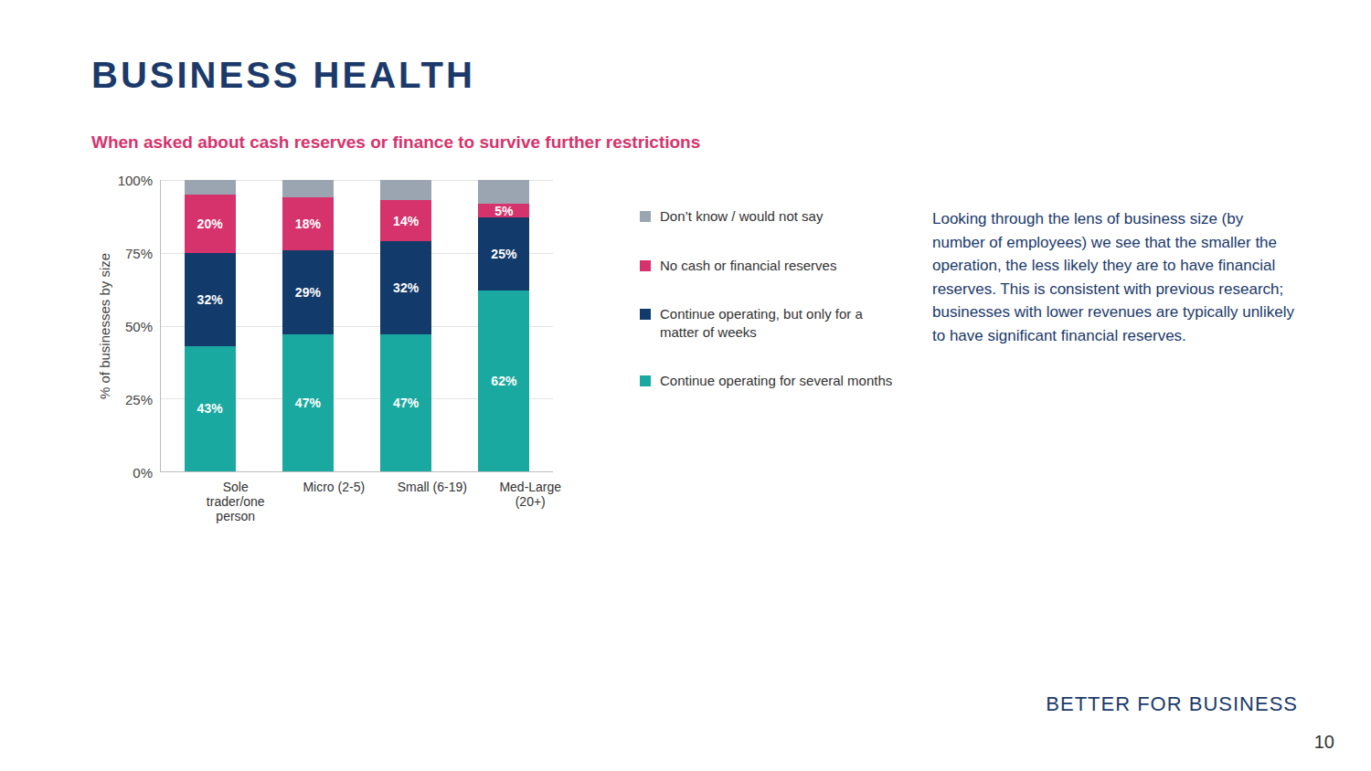BUSINESS HEALTH
When asked about cash reserves or finance to survive further restrictions
% of businesses by size
100% 75% 50% 25% 0%
20%
32%
43%
18%
29%
47%
14%
32%
47%
5%
25%
62%
Sole trader/one person
Micro (2-5)
Small (6-19)
Med-Large (20+)
Don’t know / would not say
No cash or financial reserves
Continue operating, but only for a matter of weeks
Continue operating for several months
Looking through the lens of business size (by number of employees) we see that the smaller the operation, the less likely they are to have financial reserves. This is consistent with previous research; businesses with lower revenues are typically unlikely to have significant financial reserves.
BETTER FOR BUSINESS
10